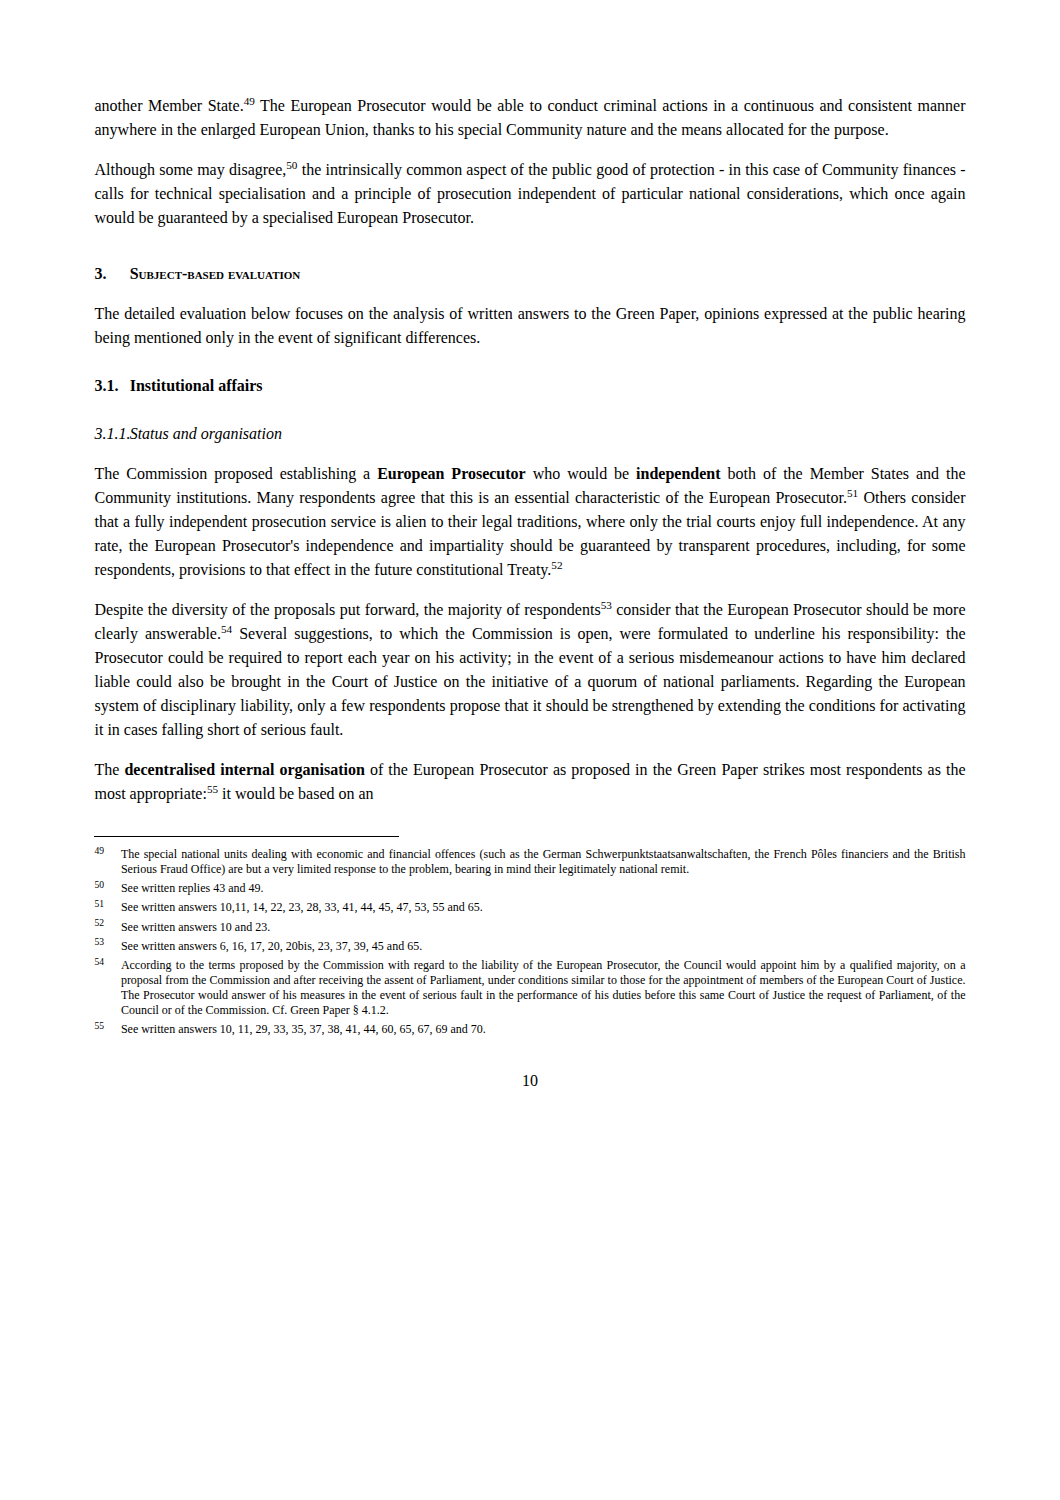another Member State.49 The European Prosecutor would be able to conduct criminal actions in a continuous and consistent manner anywhere in the enlarged European Union, thanks to his special Community nature and the means allocated for the purpose.
Although some may disagree,50 the intrinsically common aspect of the public good of protection - in this case of Community finances - calls for technical specialisation and a principle of prosecution independent of particular national considerations, which once again would be guaranteed by a specialised European Prosecutor.
3. Subject-based evaluation
The detailed evaluation below focuses on the analysis of written answers to the Green Paper, opinions expressed at the public hearing being mentioned only in the event of significant differences.
3.1. Institutional affairs
3.1.1. Status and organisation
The Commission proposed establishing a European Prosecutor who would be independent both of the Member States and the Community institutions. Many respondents agree that this is an essential characteristic of the European Prosecutor.51 Others consider that a fully independent prosecution service is alien to their legal traditions, where only the trial courts enjoy full independence. At any rate, the European Prosecutor's independence and impartiality should be guaranteed by transparent procedures, including, for some respondents, provisions to that effect in the future constitutional Treaty.52
Despite the diversity of the proposals put forward, the majority of respondents53 consider that the European Prosecutor should be more clearly answerable.54 Several suggestions, to which the Commission is open, were formulated to underline his responsibility: the Prosecutor could be required to report each year on his activity; in the event of a serious misdemeanour actions to have him declared liable could also be brought in the Court of Justice on the initiative of a quorum of national parliaments. Regarding the European system of disciplinary liability, only a few respondents propose that it should be strengthened by extending the conditions for activating it in cases falling short of serious fault.
The decentralised internal organisation of the European Prosecutor as proposed in the Green Paper strikes most respondents as the most appropriate:55 it would be based on an
49 The special national units dealing with economic and financial offences (such as the German Schwerpunktstaatsanwaltschaften, the French Pôles financiers and the British Serious Fraud Office) are but a very limited response to the problem, bearing in mind their legitimately national remit.
50 See written replies 43 and 49.
51 See written answers 10,11, 14, 22, 23, 28, 33, 41, 44, 45, 47, 53, 55 and 65.
52 See written answers 10 and 23.
53 See written answers 6, 16, 17, 20, 20bis, 23, 37, 39, 45 and 65.
54 According to the terms proposed by the Commission with regard to the liability of the European Prosecutor, the Council would appoint him by a qualified majority, on a proposal from the Commission and after receiving the assent of Parliament, under conditions similar to those for the appointment of members of the European Court of Justice. The Prosecutor would answer of his measures in the event of serious fault in the performance of his duties before this same Court of Justice the request of Parliament, of the Council or of the Commission. Cf. Green Paper § 4.1.2.
55 See written answers 10, 11, 29, 33, 35, 37, 38, 41, 44, 60, 65, 67, 69 and 70.
10